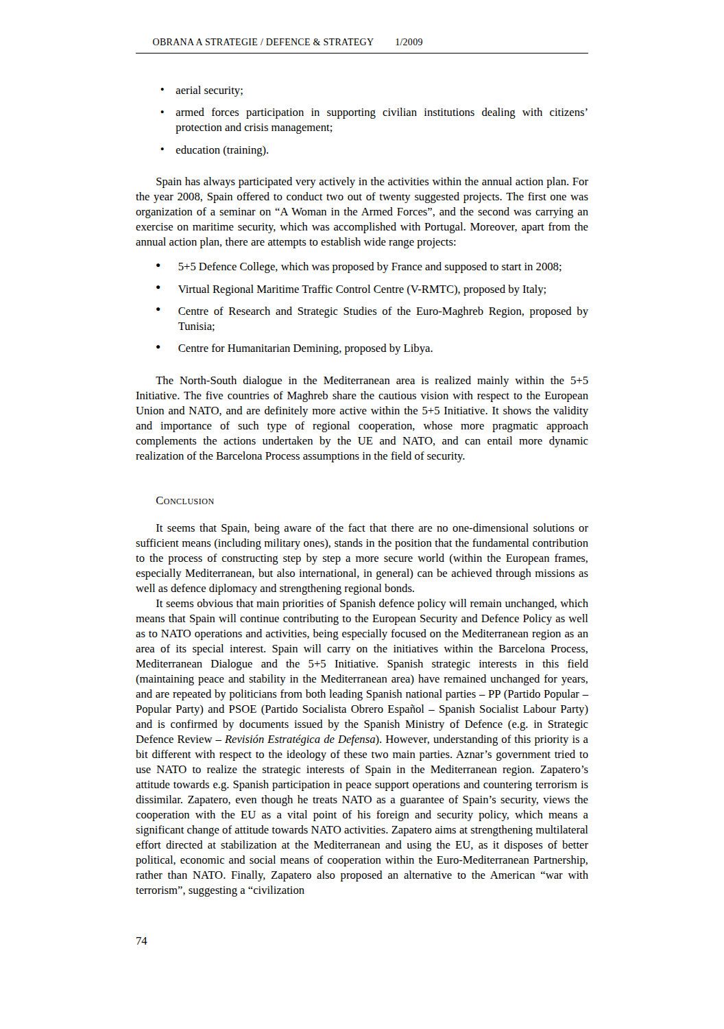OBRANA A STRATEGIE / DEFENCE & STRATEGY 1/2009
aerial security;
armed forces participation in supporting civilian institutions dealing with citizens’ protection and crisis management;
education (training).
Spain has always participated very actively in the activities within the annual action plan. For the year 2008, Spain offered to conduct two out of twenty suggested projects. The first one was organization of a seminar on “A Woman in the Armed Forces”, and the second was carrying an exercise on maritime security, which was accomplished with Portugal. Moreover, apart from the annual action plan, there are attempts to establish wide range projects:
5+5 Defence College, which was proposed by France and supposed to start in 2008;
Virtual Regional Maritime Traffic Control Centre (V-RMTC), proposed by Italy;
Centre of Research and Strategic Studies of the Euro-Maghreb Region, proposed by Tunisia;
Centre for Humanitarian Demining, proposed by Libya.
The North-South dialogue in the Mediterranean area is realized mainly within the 5+5 Initiative. The five countries of Maghreb share the cautious vision with respect to the European Union and NATO, and are definitely more active within the 5+5 Initiative. It shows the validity and importance of such type of regional cooperation, whose more pragmatic approach complements the actions undertaken by the UE and NATO, and can entail more dynamic realization of the Barcelona Process assumptions in the field of security.
Conclusion
It seems that Spain, being aware of the fact that there are no one-dimensional solutions or sufficient means (including military ones), stands in the position that the fundamental contribution to the process of constructing step by step a more secure world (within the European frames, especially Mediterranean, but also international, in general) can be achieved through missions as well as defence diplomacy and strengthening regional bonds.
It seems obvious that main priorities of Spanish defence policy will remain unchanged, which means that Spain will continue contributing to the European Security and Defence Policy as well as to NATO operations and activities, being especially focused on the Mediterranean region as an area of its special interest. Spain will carry on the initiatives within the Barcelona Process, Mediterranean Dialogue and the 5+5 Initiative. Spanish strategic interests in this field (maintaining peace and stability in the Mediterranean area) have remained unchanged for years, and are repeated by politicians from both leading Spanish national parties – PP (Partido Popular – Popular Party) and PSOE (Partido Socialista Obrero Español – Spanish Socialist Labour Party) and is confirmed by documents issued by the Spanish Ministry of Defence (e.g. in Strategic Defence Review – Revisión Estratégica de Defensa). However, understanding of this priority is a bit different with respect to the ideology of these two main parties. Aznar’s government tried to use NATO to realize the strategic interests of Spain in the Mediterranean region. Zapatero’s attitude towards e.g. Spanish participation in peace support operations and countering terrorism is dissimilar. Zapatero, even though he treats NATO as a guarantee of Spain’s security, views the cooperation with the EU as a vital point of his foreign and security policy, which means a significant change of attitude towards NATO activities. Zapatero aims at strengthening multilateral effort directed at stabilization at the Mediterranean and using the EU, as it disposes of better political, economic and social means of cooperation within the Euro-Mediterranean Partnership, rather than NATO. Finally, Zapatero also proposed an alternative to the American “war with terrorism”, suggesting a “civilization
74